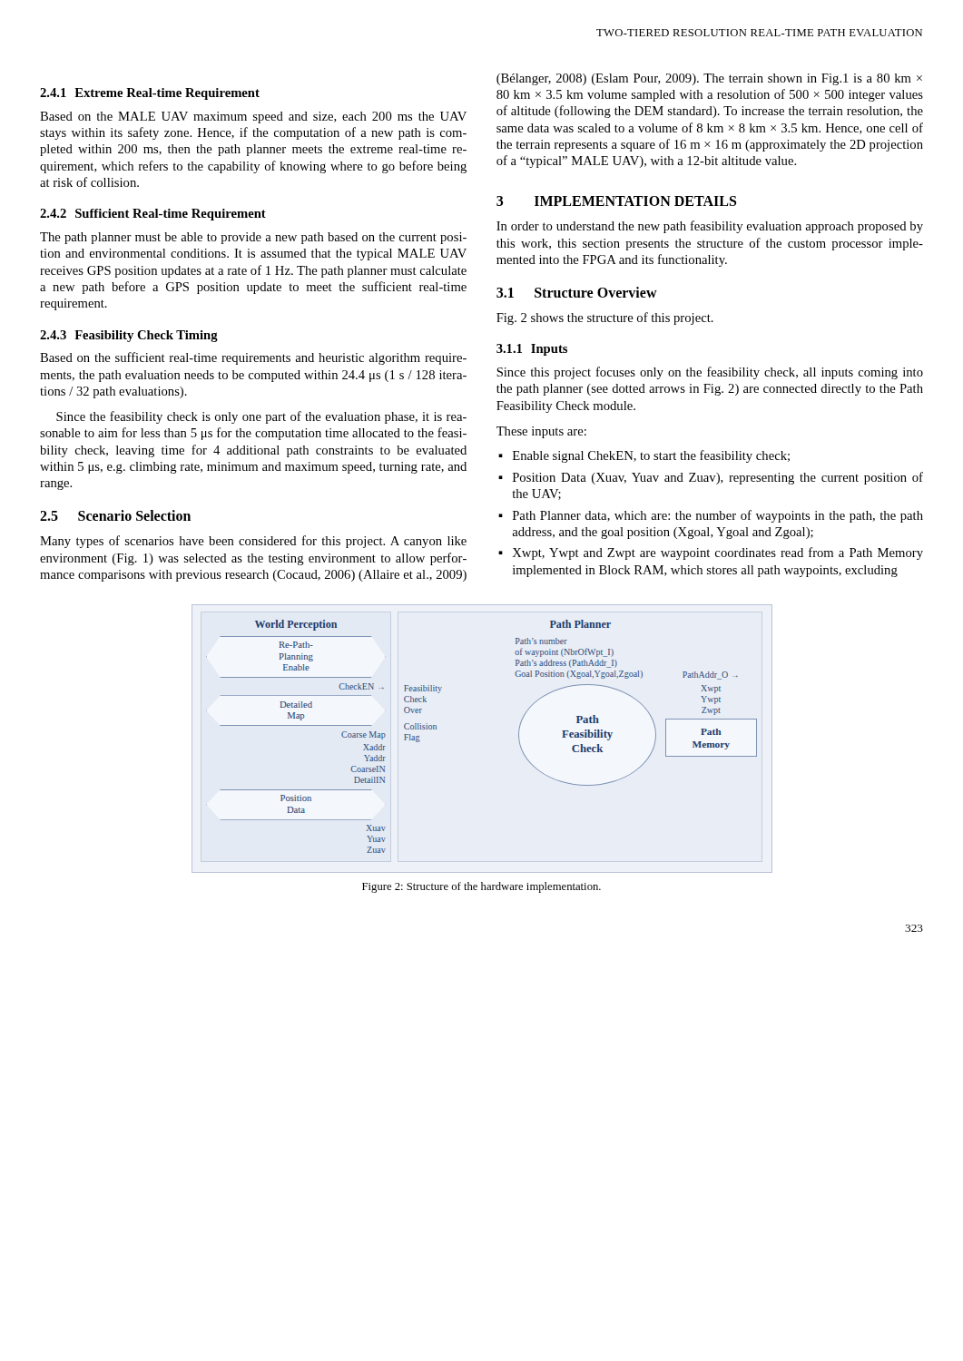SCITEPRESS
TWO-TIERED RESOLUTION REAL-TIME PATH EVALUATION
2.4.1 Extreme Real-time Requirement
Based on the MALE UAV maximum speed and size, each 200 ms the UAV stays within its safety zone. Hence, if the computation of a new path is completed within 200 ms, then the path planner meets the extreme real-time requirement, which refers to the capability of knowing where to go before being at risk of collision.
2.4.2 Sufficient Real-time Requirement
The path planner must be able to provide a new path based on the current position and environmental conditions. It is assumed that the typical MALE UAV receives GPS position updates at a rate of 1 Hz. The path planner must calculate a new path before a GPS position update to meet the sufficient real-time requirement.
2.4.3 Feasibility Check Timing
Based on the sufficient real-time requirements and heuristic algorithm requirements, the path evaluation needs to be computed within 24.4 μs (1 s / 128 iterations / 32 path evaluations).
Since the feasibility check is only one part of the evaluation phase, it is reasonable to aim for less than 5 μs for the computation time allocated to the feasibility check, leaving time for 4 additional path constraints to be evaluated within 5 μs, e.g. climbing rate, minimum and maximum speed, turning rate, and range.
2.5 Scenario Selection
Many types of scenarios have been considered for this project. A canyon like environment (Fig. 1) was selected as the testing environment to allow performance comparisons with previous research (Cocaud, 2006) (Allaire et al., 2009) (Bélanger, 2008) (Eslam Pour, 2009). The terrain shown in Fig.1 is a 80 km × 80 km × 3.5 km volume sampled with a resolution of 500 × 500 integer values of altitude (following the DEM standard). To increase the terrain resolution, the same data was scaled to a volume of 8 km × 8 km × 3.5 km. Hence, one cell of the terrain represents a square of 16 m × 16 m (approximately the 2D projection of a “typical” MALE UAV), with a 12-bit altitude value.
3 IMPLEMENTATION DETAILS
In order to understand the new path feasibility evaluation approach proposed by this work, this section presents the structure of the custom processor implemented into the FPGA and its functionality.
3.1 Structure Overview
Fig. 2 shows the structure of this project.
3.1.1 Inputs
Since this project focuses only on the feasibility check, all inputs coming into the path planner (see dotted arrows in Fig. 2) are connected directly to the Path Feasibility Check module.
These inputs are:
Enable signal ChekEN, to start the feasibility check;
Position Data (Xuav, Yuav and Zuav), representing the current position of the UAV;
Path Planner data, which are: the number of waypoints in the path, the path address, and the goal position (Xgoal, Ygoal and Zgoal);
Xwpt, Ywpt and Zwpt are waypoint coordinates read from a Path Memory implemented in Block RAM, which stores all path waypoints, excluding
World Perception
Re-Path-
Planning
Enable
CheckEN →
Detailed
Map
Coarse Map
Xaddr
Yaddr
CoarseIN
DetailIN
Position
Data
Xuav
Yuav
Zuav
Path Planner
Feasibility
Check
Over
Collision
Flag
Path’s number
of waypoint (NbrOfWpt_I)
Path’s address (PathAddr_I)
Goal Position (Xgoal,Ygoal,Zgoal)
Path
Feasibility
Check
PathAddr_O →
Xwpt
Ywpt
Zwpt
Path
Memory
Figure 2: Structure of the hardware implementation.
323